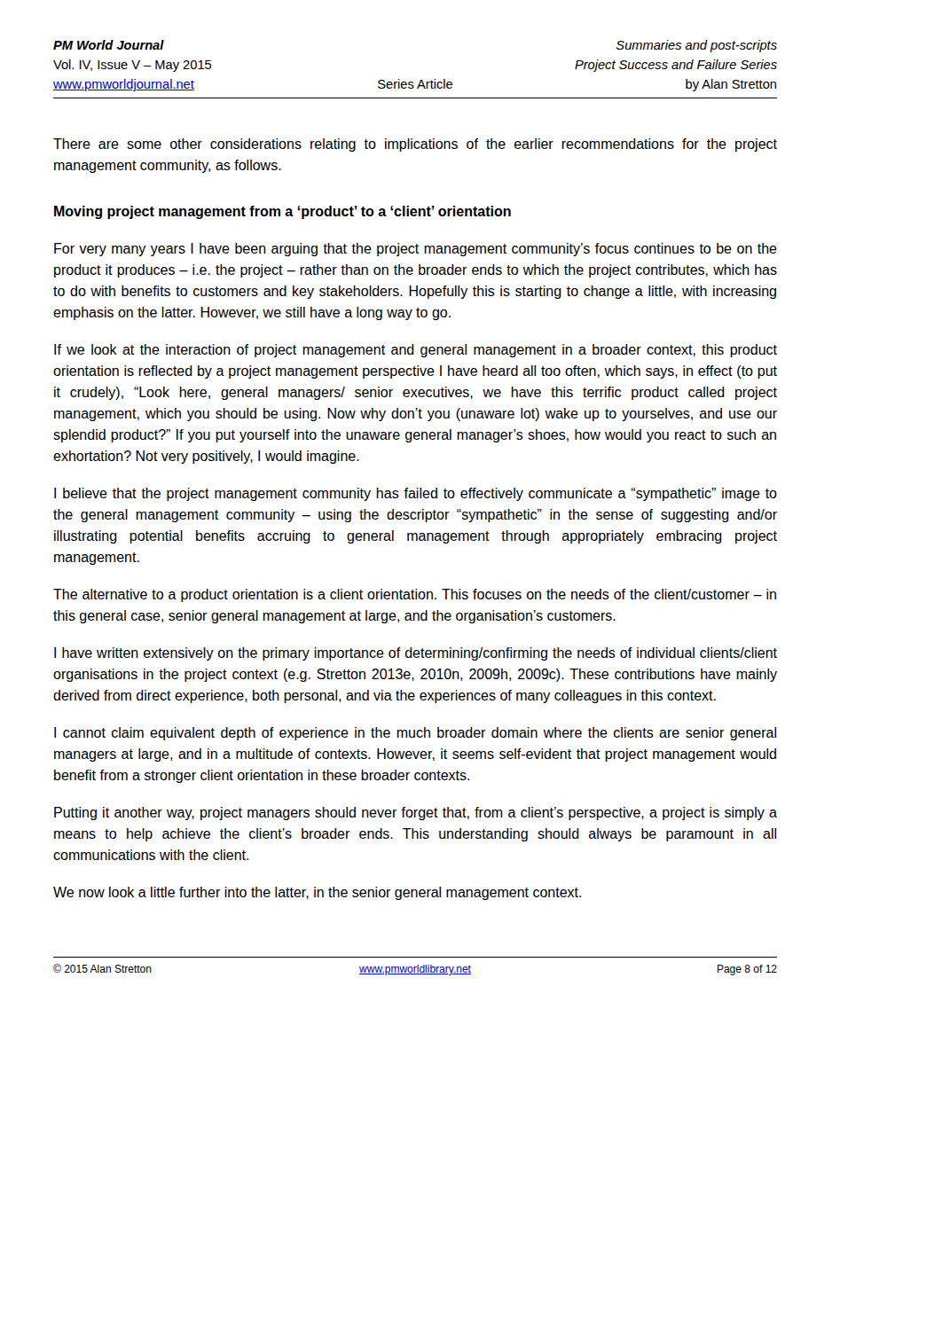| PM World Journal Vol. IV, Issue V – May 2015 www.pmworldjournal.net | Series Article | Summaries and post-scripts Project Success and Failure Series by Alan Stretton |
There are some other considerations relating to implications of the earlier recommendations for the project management community, as follows.
Moving project management from a ‘product’ to a ‘client’ orientation
For very many years I have been arguing that the project management community’s focus continues to be on the product it produces – i.e. the project – rather than on the broader ends to which the project contributes, which has to do with benefits to customers and key stakeholders. Hopefully this is starting to change a little, with increasing emphasis on the latter. However, we still have a long way to go.
If we look at the interaction of project management and general management in a broader context, this product orientation is reflected by a project management perspective I have heard all too often, which says, in effect (to put it crudely), “Look here, general managers/ senior executives, we have this terrific product called project management, which you should be using. Now why don’t you (unaware lot) wake up to yourselves, and use our splendid product?” If you put yourself into the unaware general manager’s shoes, how would you react to such an exhortation? Not very positively, I would imagine.
I believe that the project management community has failed to effectively communicate a “sympathetic” image to the general management community – using the descriptor “sympathetic” in the sense of suggesting and/or illustrating potential benefits accruing to general management through appropriately embracing project management.
The alternative to a product orientation is a client orientation. This focuses on the needs of the client/customer – in this general case, senior general management at large, and the organisation’s customers.
I have written extensively on the primary importance of determining/confirming the needs of individual clients/client organisations in the project context (e.g. Stretton 2013e, 2010n, 2009h, 2009c). These contributions have mainly derived from direct experience, both personal, and via the experiences of many colleagues in this context.
I cannot claim equivalent depth of experience in the much broader domain where the clients are senior general managers at large, and in a multitude of contexts. However, it seems self-evident that project management would benefit from a stronger client orientation in these broader contexts.
Putting it another way, project managers should never forget that, from a client’s perspective, a project is simply a means to help achieve the client’s broader ends. This understanding should always be paramount in all communications with the client.
We now look a little further into the latter, in the senior general management context.
| © 2015 Alan Stretton | www.pmworldlibrary.net | Page 8 of 12 |